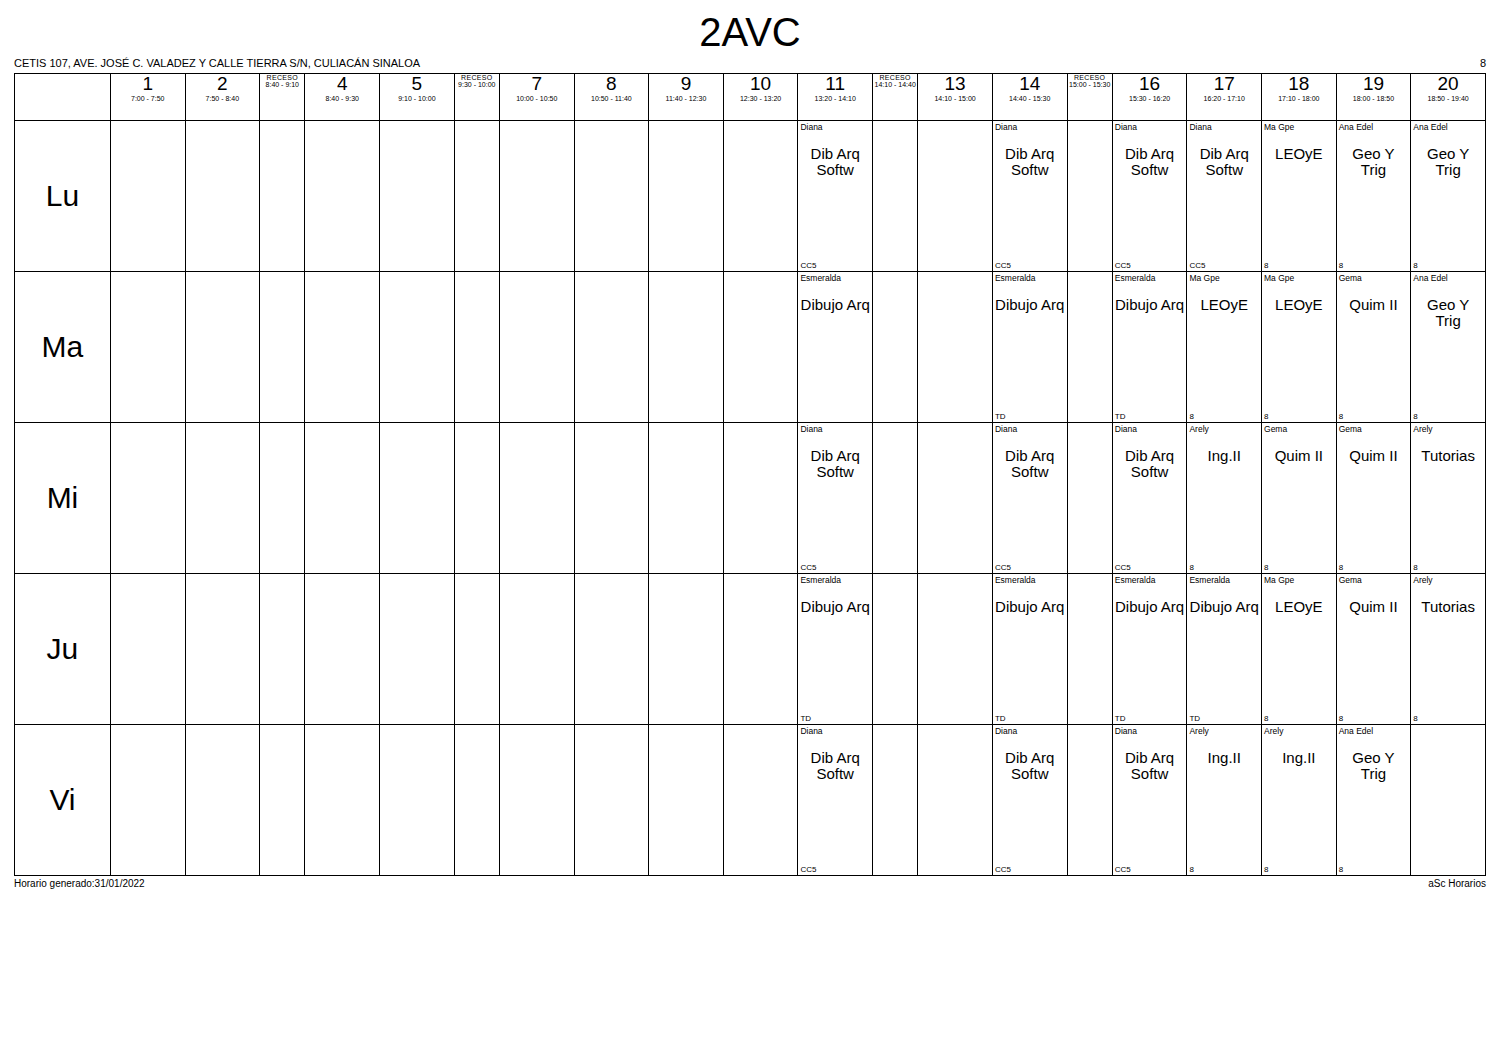2AVC
CETIS 107, AVE. JOSÉ C. VALADEZ Y CALLE TIERRA S/N, CULIACÁN SINALOA 8
| | 1 7:00 - 7:50 | 2 7:50 - 8:40 | RECESO 8:40 - 9:10 | 4 8:40 - 9:30 | 5 9:10 - 10:00 | RECESO 9:30 - 10:00 | 7 10:00 - 10:50 | 8 10:50 - 11:40 | 9 11:40 - 12:30 | 10 12:30 - 13:20 | 11 13:20 - 14:10 | RECESO 14:10 - 14:40 | 13 14:10 - 15:00 | 14 14:40 - 15:30 | RECESO 15:00 - 15:30 | 16 15:30 - 16:20 | 17 16:20 - 17:10 | 18 17:10 - 18:00 | 19 18:00 - 18:50 | 20 18:50 - 19:40 |
| --- | --- | --- | --- | --- | --- | --- | --- | --- | --- | --- | --- | --- | --- | --- | --- | --- | --- | --- | --- | --- |
| Lu | | | | | | | | | | | Diana Dib Arq Softw CC5 | | | Diana Dib Arq Softw CC5 | | Diana Dib Arq Softw CC5 | Diana Dib Arq Softw CC5 | Ma Gpe LEOyE 8 | Ana Edel Geo Y Trig 8 | Ana Edel Geo Y Trig 8 |
| Ma | | | | | | | | | | | Esmeralda Dibujo Arq | | | Esmeralda Dibujo Arq TD | | Esmeralda Dibujo Arq TD | Ma Gpe LEOyE 8 | Ma Gpe LEOyE 8 | Gema Quim II 8 | Ana Edel Geo Y Trig 8 |
| Mi | | | | | | | | | | | Diana Dib Arq Softw CC5 | | | Diana Dib Arq Softw CC5 | | Diana Dib Arq Softw CC5 | Arely Ing.II 8 | Gema Quim II 8 | Gema Quim II 8 | Arely Tutorias 8 |
| Ju | | | | | | | | | | | Esmeralda Dibujo Arq TD | | | Esmeralda Dibujo Arq TD | | Esmeralda Dibujo Arq TD | Esmeralda Dibujo Arq TD | Ma Gpe LEOyE 8 | Gema Quim II 8 | Arely Tutorias 8 |
| Vi | | | | | | | | | | | Diana Dib Arq Softw CC5 | | | Diana Dib Arq Softw CC5 | | Diana Dib Arq Softw CC5 | Arely Ing.II 8 | Arely Ing.II 8 | Ana Edel Geo Y Trig 8 | |
Horario generado:31/01/2022 aSc Horarios